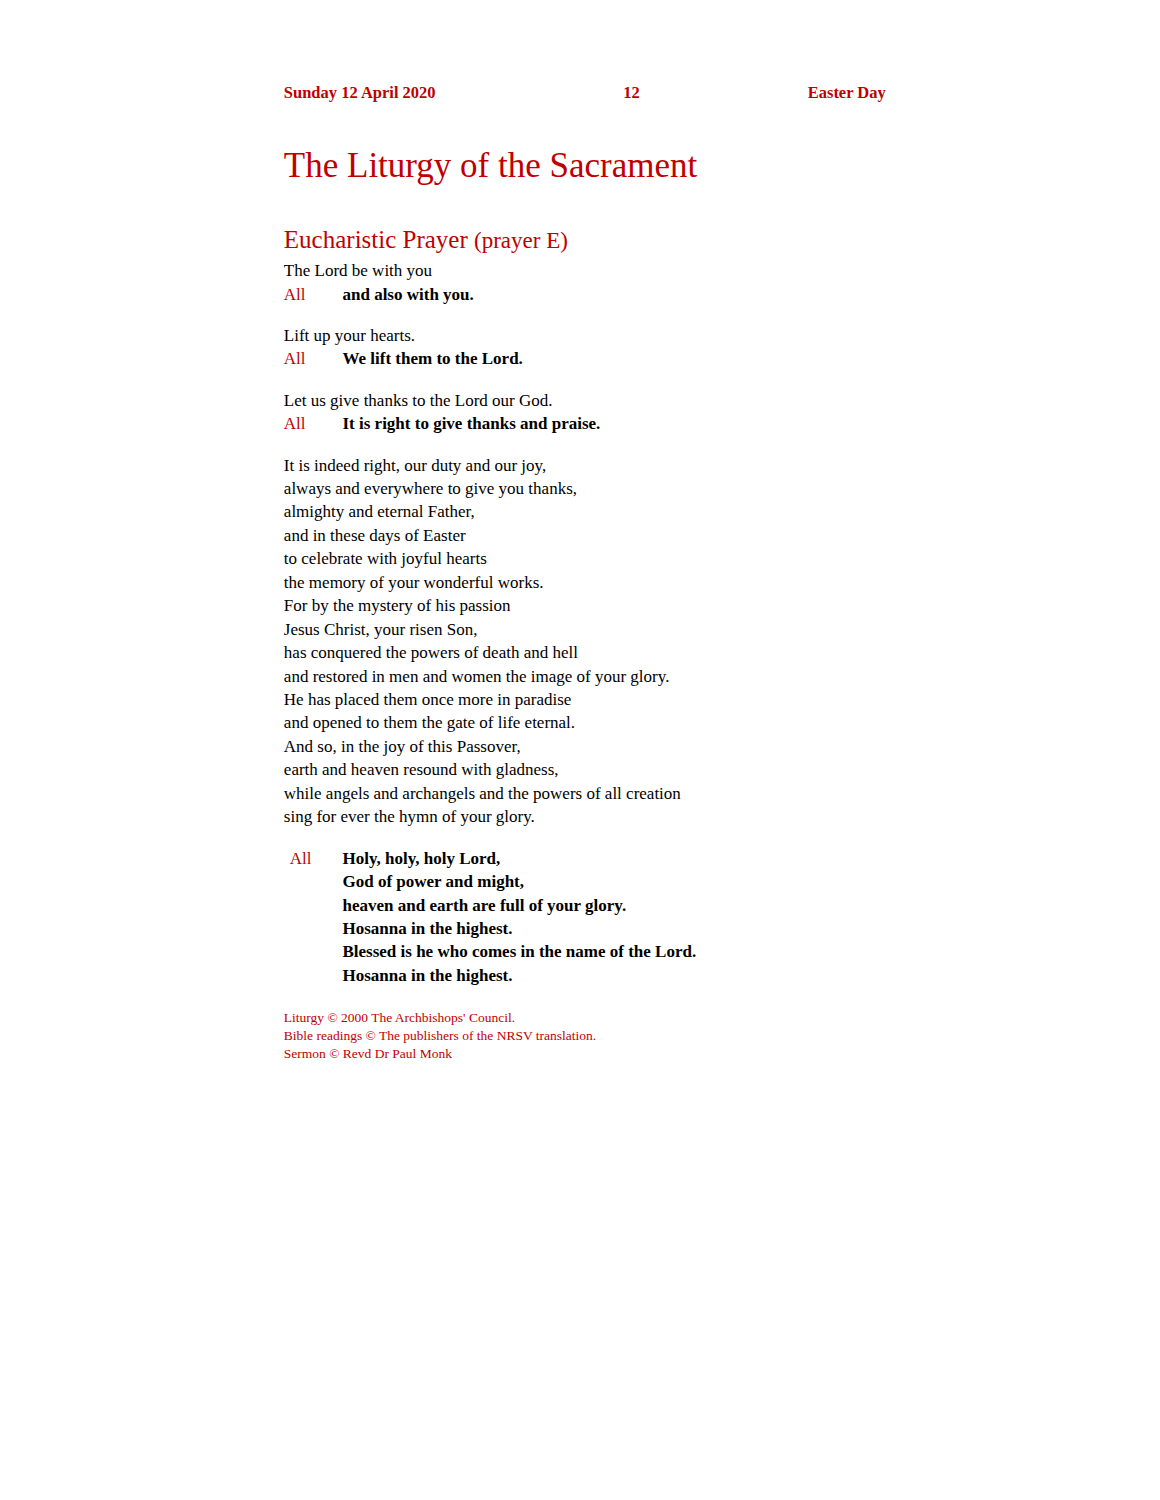Sunday 12 April 2020 12 Easter Day
The Liturgy of the Sacrament
Eucharistic Prayer (prayer E)
The Lord be with you
All and also with you.
Lift up your hearts.
All We lift them to the Lord.
Let us give thanks to the Lord our God.
All It is right to give thanks and praise.
It is indeed right, our duty and our joy,
always and everywhere to give you thanks,
almighty and eternal Father,
and in these days of Easter
to celebrate with joyful hearts
the memory of your wonderful works.
For by the mystery of his passion
Jesus Christ, your risen Son,
has conquered the powers of death and hell
and restored in men and women the image of your glory.
He has placed them once more in paradise
and opened to them the gate of life eternal.
And so, in the joy of this Passover,
earth and heaven resound with gladness,
while angels and archangels and the powers of all creation
sing for ever the hymn of your glory.
All Holy, holy, holy Lord,
God of power and might,
heaven and earth are full of your glory.
Hosanna in the highest.
Blessed is he who comes in the name of the Lord.
Hosanna in the highest.
Liturgy © 2000 The Archbishops' Council.
Bible readings © The publishers of the NRSV translation.
Sermon © Revd Dr Paul Monk